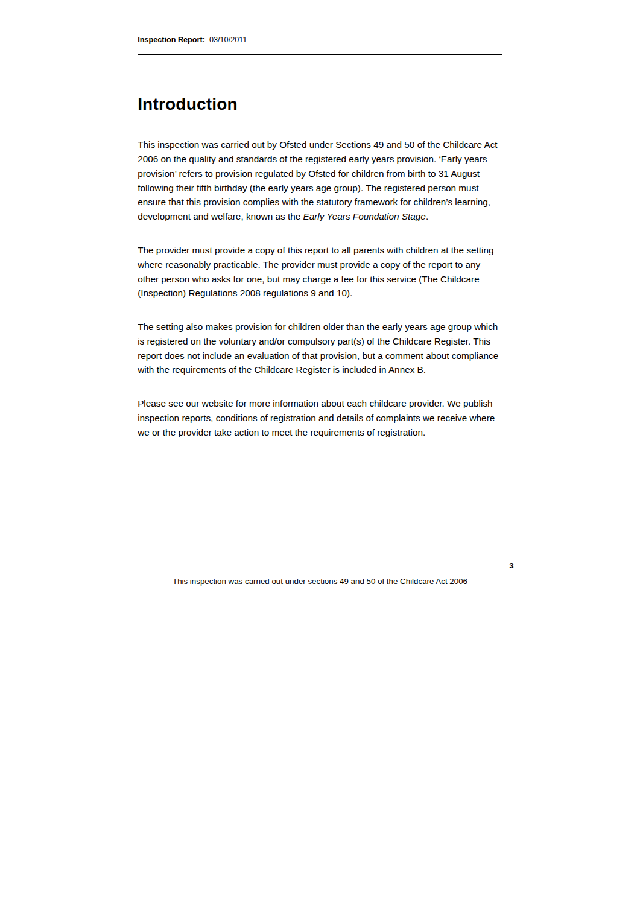Inspection Report: 03/10/2011
Introduction
This inspection was carried out by Ofsted under Sections 49 and 50 of the Childcare Act 2006 on the quality and standards of the registered early years provision. ‘Early years provision’ refers to provision regulated by Ofsted for children from birth to 31 August following their fifth birthday (the early years age group). The registered person must ensure that this provision complies with the statutory framework for children’s learning, development and welfare, known as the Early Years Foundation Stage.
The provider must provide a copy of this report to all parents with children at the setting where reasonably practicable. The provider must provide a copy of the report to any other person who asks for one, but may charge a fee for this service (The Childcare (Inspection) Regulations 2008 regulations 9 and 10).
The setting also makes provision for children older than the early years age group which is registered on the voluntary and/or compulsory part(s) of the Childcare Register. This report does not include an evaluation of that provision, but a comment about compliance with the requirements of the Childcare Register is included in Annex B.
Please see our website for more information about each childcare provider. We publish inspection reports, conditions of registration and details of complaints we receive where we or the provider take action to meet the requirements of registration.
3
This inspection was carried out under sections 49 and 50 of the Childcare Act 2006